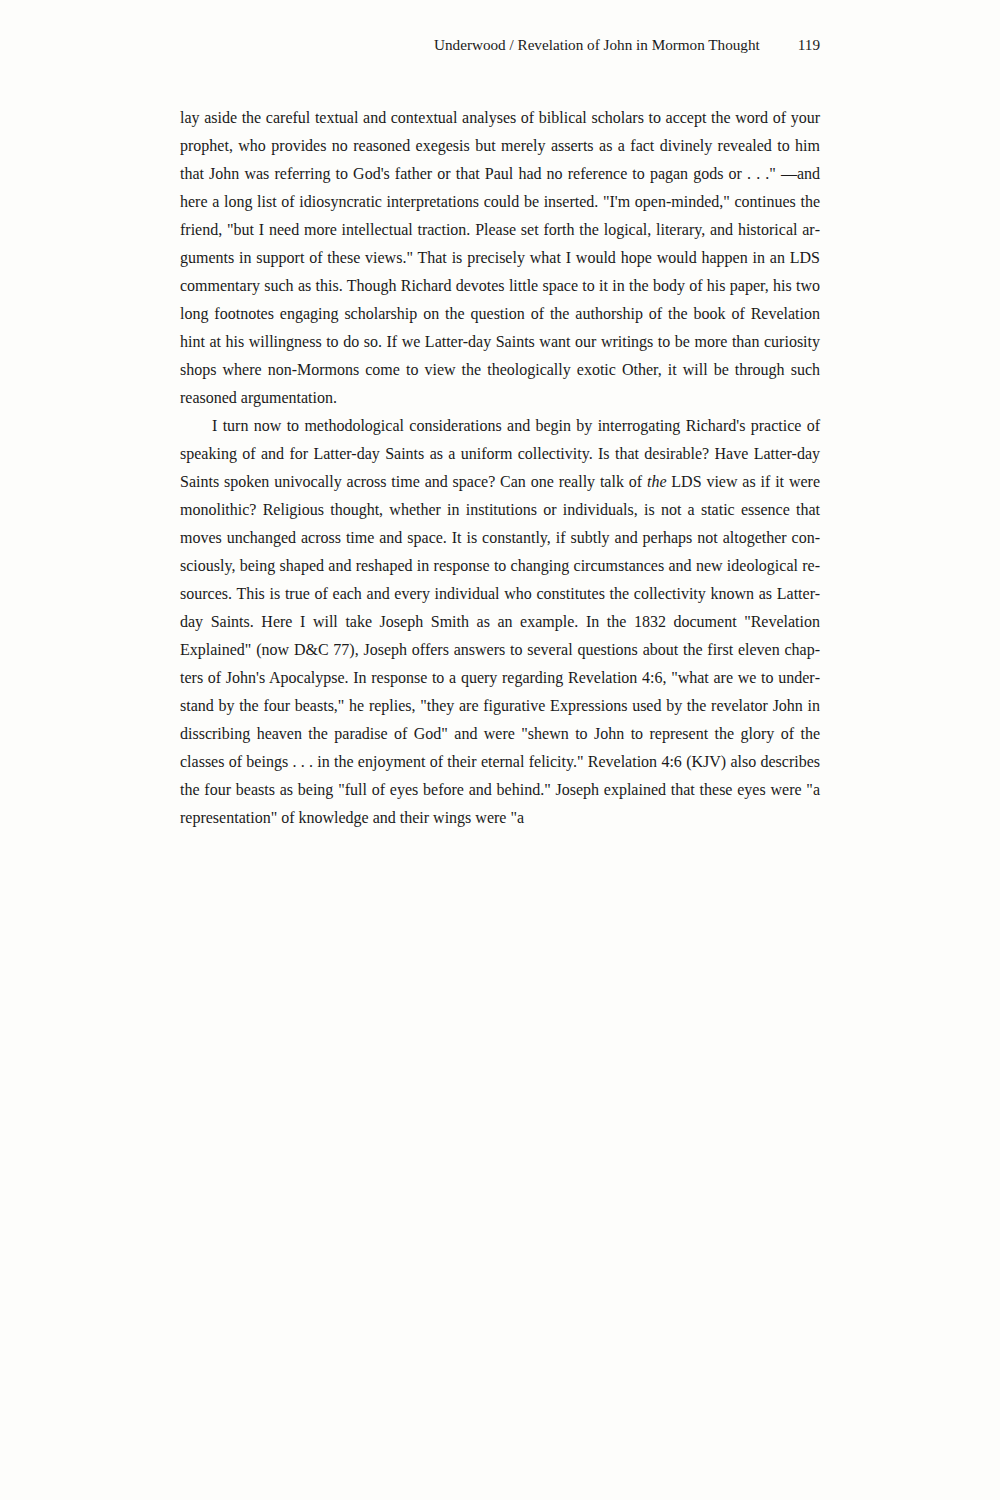Underwood / Revelation of John in Mormon Thought 119
lay aside the careful textual and contextual analyses of biblical scholars to accept the word of your prophet, who provides no reasoned exegesis but merely asserts as a fact divinely revealed to him that John was referring to God's father or that Paul had no reference to pagan gods or . . ." —and here a long list of idiosyncratic interpretations could be inserted. "I'm open-minded," continues the friend, "but I need more intellectual traction. Please set forth the logical, literary, and historical arguments in support of these views." That is precisely what I would hope would happen in an LDS commentary such as this. Though Richard devotes little space to it in the body of his paper, his two long footnotes engaging scholarship on the question of the authorship of the book of Revelation hint at his willingness to do so. If we Latter-day Saints want our writings to be more than curiosity shops where non-Mormons come to view the theologically exotic Other, it will be through such reasoned argumentation.
I turn now to methodological considerations and begin by interrogating Richard's practice of speaking of and for Latter-day Saints as a uniform collectivity. Is that desirable? Have Latter-day Saints spoken univocally across time and space? Can one really talk of the LDS view as if it were monolithic? Religious thought, whether in institutions or individuals, is not a static essence that moves unchanged across time and space. It is constantly, if subtly and perhaps not altogether consciously, being shaped and reshaped in response to changing circumstances and new ideological resources. This is true of each and every individual who constitutes the collectivity known as Latter-day Saints. Here I will take Joseph Smith as an example. In the 1832 document "Revelation Explained" (now D&C 77), Joseph offers answers to several questions about the first eleven chapters of John's Apocalypse. In response to a query regarding Revelation 4:6, "what are we to understand by the four beasts," he replies, "they are figurative Expressions used by the revelator John in disscribing heaven the paradise of God" and were "shewn to John to represent the glory of the classes of beings . . . in the enjoyment of their eternal felicity." Revelation 4:6 (KJV) also describes the four beasts as being "full of eyes before and behind." Joseph explained that these eyes were "a representation" of knowledge and their wings were "a